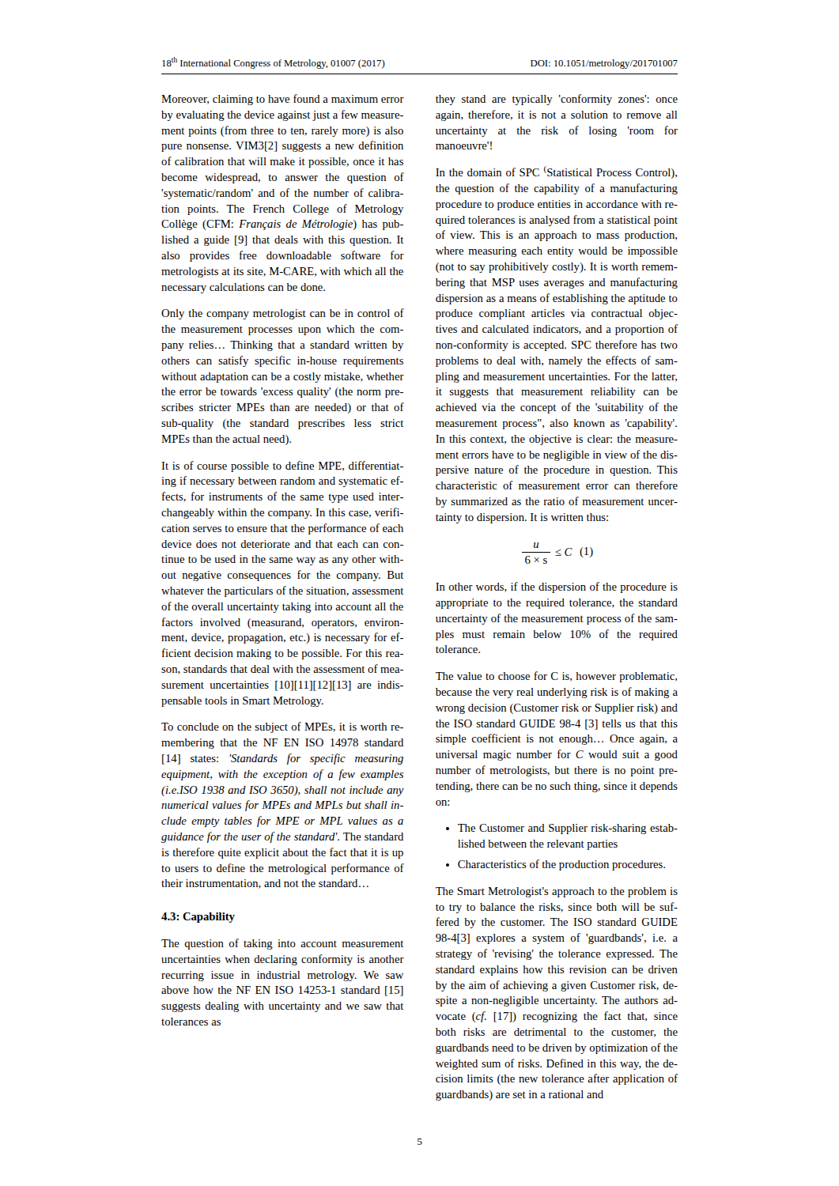18th International Congress of Metrology, 01007 (2017)
DOI: 10.1051/metrology/201701007
Moreover, claiming to have found a maximum error by evaluating the device against just a few measurement points (from three to ten, rarely more) is also pure nonsense. VIM3[2] suggests a new definition of calibration that will make it possible, once it has become widespread, to answer the question of 'systematic/random' and of the number of calibration points. The French College of Metrology Collège (CFM: Français de Métrologie) has published a guide [9] that deals with this question. It also provides free downloadable software for metrologists at its site, M-CARE, with which all the necessary calculations can be done.
Only the company metrologist can be in control of the measurement processes upon which the company relies… Thinking that a standard written by others can satisfy specific in-house requirements without adaptation can be a costly mistake, whether the error be towards 'excess quality' (the norm prescribes stricter MPEs than are needed) or that of sub-quality (the standard prescribes less strict MPEs than the actual need).
It is of course possible to define MPE, differentiating if necessary between random and systematic effects, for instruments of the same type used interchangeably within the company. In this case, verification serves to ensure that the performance of each device does not deteriorate and that each can continue to be used in the same way as any other without negative consequences for the company. But whatever the particulars of the situation, assessment of the overall uncertainty taking into account all the factors involved (measurand, operators, environment, device, propagation, etc.) is necessary for efficient decision making to be possible. For this reason, standards that deal with the assessment of measurement uncertainties [10][11][12][13] are indispensable tools in Smart Metrology.
To conclude on the subject of MPEs, it is worth remembering that the NF EN ISO 14978 standard [14] states: 'Standards for specific measuring equipment, with the exception of a few examples (i.e.ISO 1938 and ISO 3650), shall not include any numerical values for MPEs and MPLs but shall include empty tables for MPE or MPL values as a guidance for the user of the standard'. The standard is therefore quite explicit about the fact that it is up to users to define the metrological performance of their instrumentation, and not the standard…
4.3: Capability
The question of taking into account measurement uncertainties when declaring conformity is another recurring issue in industrial metrology. We saw above how the NF EN ISO 14253-1 standard [15] suggests dealing with uncertainty and we saw that tolerances as
they stand are typically 'conformity zones': once again, therefore, it is not a solution to remove all uncertainty at the risk of losing 'room for manoeuvre'!
In the domain of SPC (Statistical Process Control), the question of the capability of a manufacturing procedure to produce entities in accordance with required tolerances is analysed from a statistical point of view. This is an approach to mass production, where measuring each entity would be impossible (not to say prohibitively costly). It is worth remembering that MSP uses averages and manufacturing dispersion as a means of establishing the aptitude to produce compliant articles via contractual objectives and calculated indicators, and a proportion of non-conformity is accepted. SPC therefore has two problems to deal with, namely the effects of sampling and measurement uncertainties. For the latter, it suggests that measurement reliability can be achieved via the concept of the 'suitability of the measurement process", also known as 'capability'. In this context, the objective is clear: the measurement errors have to be negligible in view of the dispersive nature of the procedure in question. This characteristic of measurement error can therefore by summarized as the ratio of measurement uncertainty to dispersion. It is written thus:
u 6 × s ≤ C (1)
In other words, if the dispersion of the procedure is appropriate to the required tolerance, the standard uncertainty of the measurement process of the samples must remain below 10% of the required tolerance.
The value to choose for C is, however problematic, because the very real underlying risk is of making a wrong decision (Customer risk or Supplier risk) and the ISO standard GUIDE 98-4 [3] tells us that this simple coefficient is not enough… Once again, a universal magic number for C would suit a good number of metrologists, but there is no point pretending, there can be no such thing, since it depends on:
The Customer and Supplier risk-sharing established between the relevant parties
Characteristics of the production procedures.
The Smart Metrologist's approach to the problem is to try to balance the risks, since both will be suffered by the customer. The ISO standard GUIDE 98-4[3] explores a system of 'guardbands', i.e. a strategy of 'revising' the tolerance expressed. The standard explains how this revision can be driven by the aim of achieving a given Customer risk, despite a non-negligible uncertainty. The authors advocate (cf. [17]) recognizing the fact that, since both risks are detrimental to the customer, the guardbands need to be driven by optimization of the weighted sum of risks. Defined in this way, the decision limits (the new tolerance after application of guardbands) are set in a rational and
5